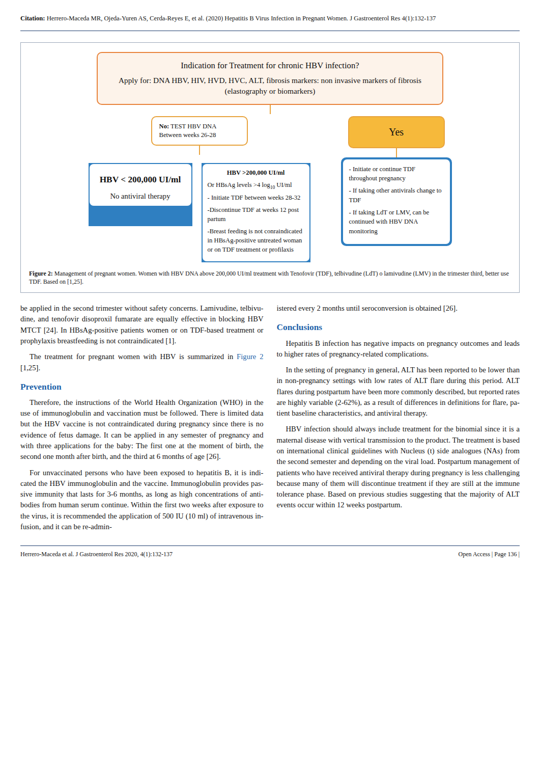Citation: Herrero-Maceda MR, Ojeda-Yuren AS, Cerda-Reyes E, et al. (2020) Hepatitis B Virus Infection in Pregnant Women. J Gastroenterol Res 4(1):132-137
Indication for Treatment for chronic HBV infection?
Apply for: DNA HBV, HIV, HVD, HVC, ALT, fibrosis markers: non invasive markers of fibrosis (elastography or biomarkers)
No: TEST HBV DNA Between weeks 26-28
HBV < 200,000 UI/ml
No antiviral therapy
HBV >200,000 UI/ml Or HBsAg levels >4 log10 UI/ml
- Initiate TDF between weeks 28-32
-Discontinue TDF at weeks 12 post partum
-Breast feeding is not conraindicated in HBsAg-positive untreated woman or on TDF treatment or profilaxis
Yes
- Initiate or continue TDF throughout pregnancy
- If taking other antivirals change to TDF
- If taking LdT or LMV, can be continued with HBV DNA monitoring
Figure 2: Management of pregnant women. Women with HBV DNA above 200,000 UI/ml treatment with Tenofovir (TDF), telbivudine (LdT) o lamivudine (LMV) in the trimester third, better use TDF. Based on [1,25].
be applied in the second trimester without safety concerns. Lamivudine, telbivudine, and tenofovir disoproxil fumarate are equally effective in blocking HBV MTCT [24]. In HBsAg-positive patients women or on TDF-based treatment or prophylaxis breastfeeding is not contraindicated [1].
The treatment for pregnant women with HBV is summarized in Figure 2 [1,25].
Prevention
Therefore, the instructions of the World Health Organization (WHO) in the use of immunoglobulin and vaccination must be followed. There is limited data but the HBV vaccine is not contraindicated during pregnancy since there is no evidence of fetus damage. It can be applied in any semester of pregnancy and with three applications for the baby: The first one at the moment of birth, the second one month after birth, and the third at 6 months of age [26].
For unvaccinated persons who have been exposed to hepatitis B, it is indicated the HBV immunoglobulin and the vaccine. Immunoglobulin provides passive immunity that lasts for 3-6 months, as long as high concentrations of antibodies from human serum continue. Within the first two weeks after exposure to the virus, it is recommended the application of 500 IU (10 ml) of intravenous infusion, and it can be re-admin-
istered every 2 months until seroconversion is obtained [26].
Conclusions
Hepatitis B infection has negative impacts on pregnancy outcomes and leads to higher rates of pregnancy-related complications.
In the setting of pregnancy in general, ALT has been reported to be lower than in non-pregnancy settings with low rates of ALT flare during this period. ALT flares during postpartum have been more commonly described, but reported rates are highly variable (2-62%), as a result of differences in definitions for flare, patient baseline characteristics, and antiviral therapy.
HBV infection should always include treatment for the binomial since it is a maternal disease with vertical transmission to the product. The treatment is based on international clinical guidelines with Nucleus (t) side analogues (NAs) from the second semester and depending on the viral load. Postpartum management of patients who have received antiviral therapy during pregnancy is less challenging because many of them will discontinue treatment if they are still at the immune tolerance phase. Based on previous studies suggesting that the majority of ALT events occur within 12 weeks postpartum.
Herrero-Maceda et al. J Gastroenterol Res 2020, 4(1):132-137
Open Access | Page 136 |